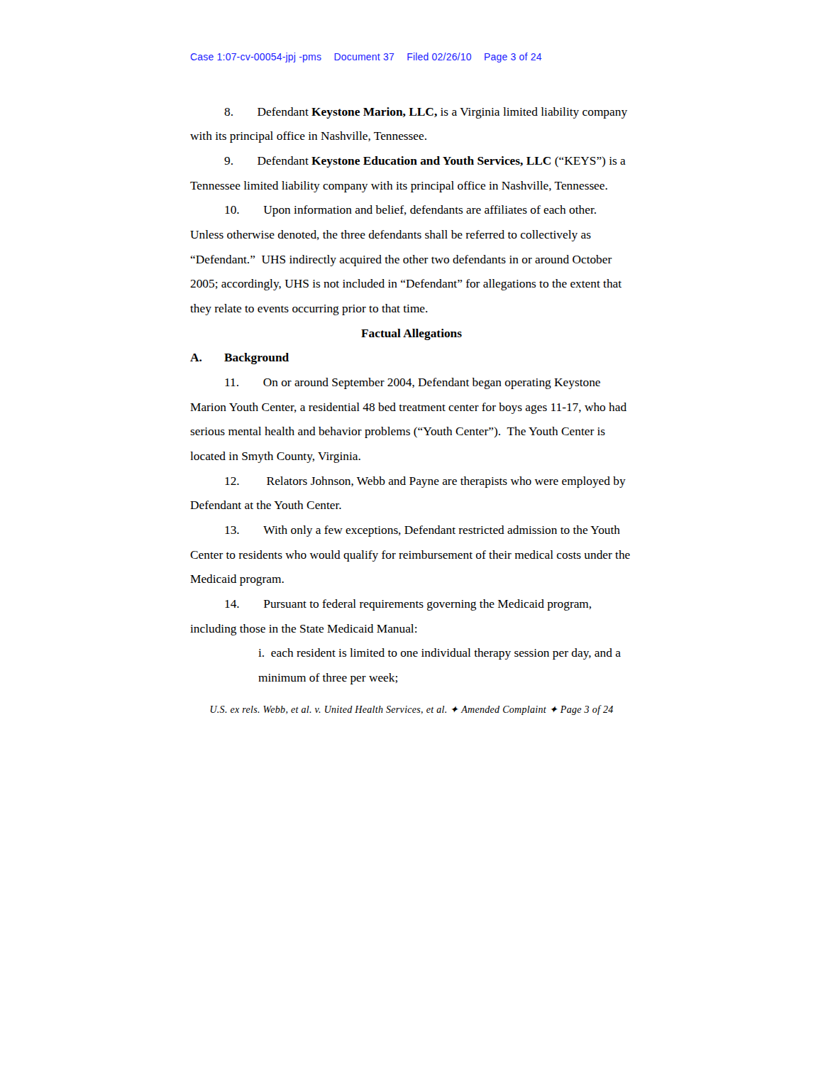Case 1:07-cv-00054-jpj -pms Document 37 Filed 02/26/10 Page 3 of 24
8. Defendant Keystone Marion, LLC, is a Virginia limited liability company with its principal office in Nashville, Tennessee.
9. Defendant Keystone Education and Youth Services, LLC (“KEYS”) is a Tennessee limited liability company with its principal office in Nashville, Tennessee.
10. Upon information and belief, defendants are affiliates of each other. Unless otherwise denoted, the three defendants shall be referred to collectively as “Defendant.” UHS indirectly acquired the other two defendants in or around October 2005; accordingly, UHS is not included in “Defendant” for allegations to the extent that they relate to events occurring prior to that time.
Factual Allegations
A. Background
11. On or around September 2004, Defendant began operating Keystone Marion Youth Center, a residential 48 bed treatment center for boys ages 11-17, who had serious mental health and behavior problems (“Youth Center”). The Youth Center is located in Smyth County, Virginia.
12. Relators Johnson, Webb and Payne are therapists who were employed by Defendant at the Youth Center.
13. With only a few exceptions, Defendant restricted admission to the Youth Center to residents who would qualify for reimbursement of their medical costs under the Medicaid program.
14. Pursuant to federal requirements governing the Medicaid program, including those in the State Medicaid Manual:
i. each resident is limited to one individual therapy session per day, and a minimum of three per week;
U.S. ex rels. Webb, et al. v. United Health Services, et al. ✦ Amended Complaint ✦ Page 3 of 24